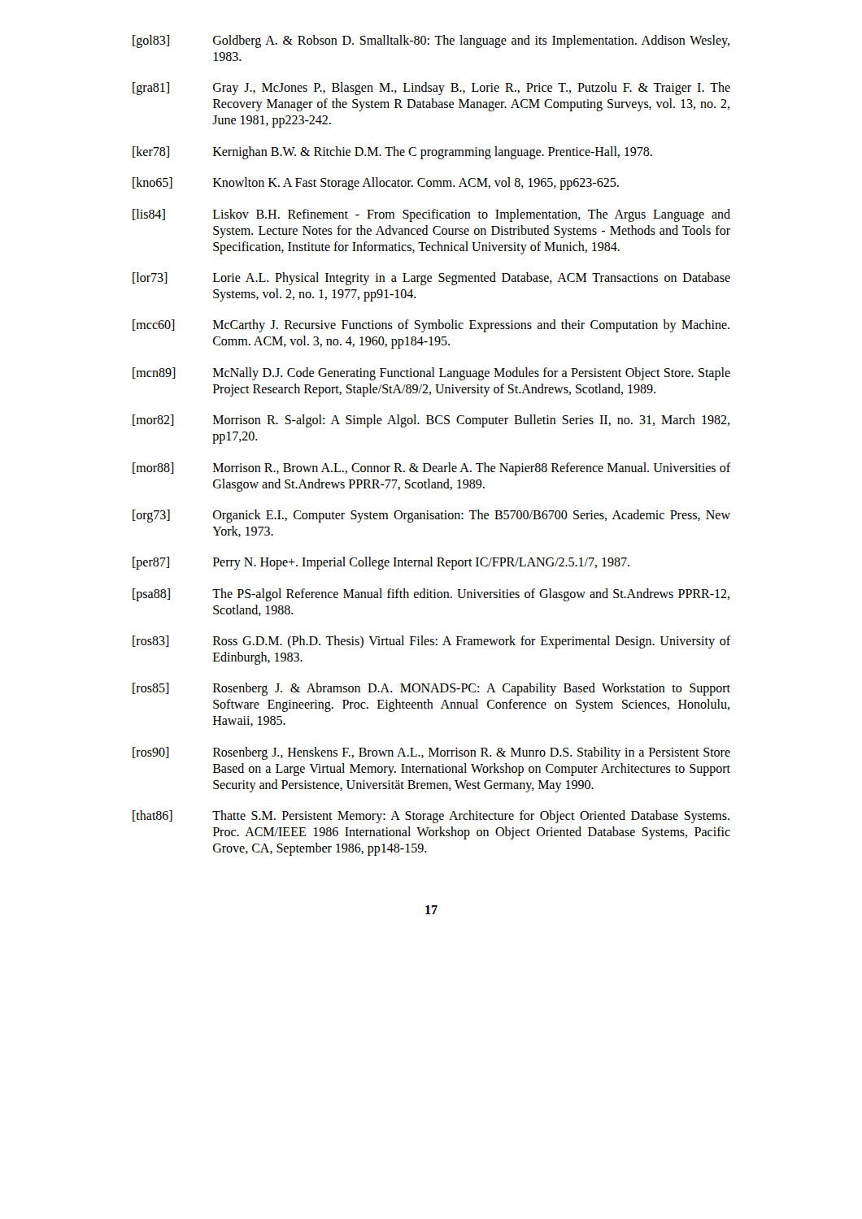[gol83]
Goldberg A. & Robson D. Smalltalk-80: The language and its Implementation. Addison Wesley, 1983.
[gra81]
Gray J., McJones P., Blasgen M., Lindsay B., Lorie R., Price T., Putzolu F. & Traiger I. The Recovery Manager of the System R Database Manager. ACM Computing Surveys, vol. 13, no. 2, June 1981, pp223-242.
[ker78]
Kernighan B.W. & Ritchie D.M. The C programming language. Prentice-Hall, 1978.
[kno65]
Knowlton K. A Fast Storage Allocator. Comm. ACM, vol 8, 1965, pp623-625.
[lis84]
Liskov B.H. Refinement - From Specification to Implementation, The Argus Language and System. Lecture Notes for the Advanced Course on Distributed Systems - Methods and Tools for Specification, Institute for Informatics, Technical University of Munich, 1984.
[lor73]
Lorie A.L. Physical Integrity in a Large Segmented Database, ACM Transactions on Database Systems, vol. 2, no. 1, 1977, pp91-104.
[mcc60]
McCarthy J. Recursive Functions of Symbolic Expressions and their Computation by Machine. Comm. ACM, vol. 3, no. 4, 1960, pp184-195.
[mcn89]
McNally D.J. Code Generating Functional Language Modules for a Persistent Object Store. Staple Project Research Report, Staple/StA/89/2, University of St.Andrews, Scotland, 1989.
[mor82]
Morrison R. S-algol: A Simple Algol. BCS Computer Bulletin Series II, no. 31, March 1982, pp17,20.
[mor88]
Morrison R., Brown A.L., Connor R. & Dearle A. The Napier88 Reference Manual. Universities of Glasgow and St.Andrews PPRR-77, Scotland, 1989.
[org73]
Organick E.I., Computer System Organisation: The B5700/B6700 Series, Academic Press, New York, 1973.
[per87]
Perry N. Hope+. Imperial College Internal Report IC/FPR/LANG/2.5.1/7, 1987.
[psa88]
The PS-algol Reference Manual fifth edition. Universities of Glasgow and St.Andrews PPRR-12, Scotland, 1988.
[ros83]
Ross G.D.M. (Ph.D. Thesis) Virtual Files: A Framework for Experimental Design. University of Edinburgh, 1983.
[ros85]
Rosenberg J. & Abramson D.A. MONADS-PC: A Capability Based Workstation to Support Software Engineering. Proc. Eighteenth Annual Conference on System Sciences, Honolulu, Hawaii, 1985.
[ros90]
Rosenberg J., Henskens F., Brown A.L., Morrison R. & Munro D.S. Stability in a Persistent Store Based on a Large Virtual Memory. International Workshop on Computer Architectures to Support Security and Persistence, Universität Bremen, West Germany, May 1990.
[that86]
Thatte S.M. Persistent Memory: A Storage Architecture for Object Oriented Database Systems. Proc. ACM/IEEE 1986 International Workshop on Object Oriented Database Systems, Pacific Grove, CA, September 1986, pp148-159.
17